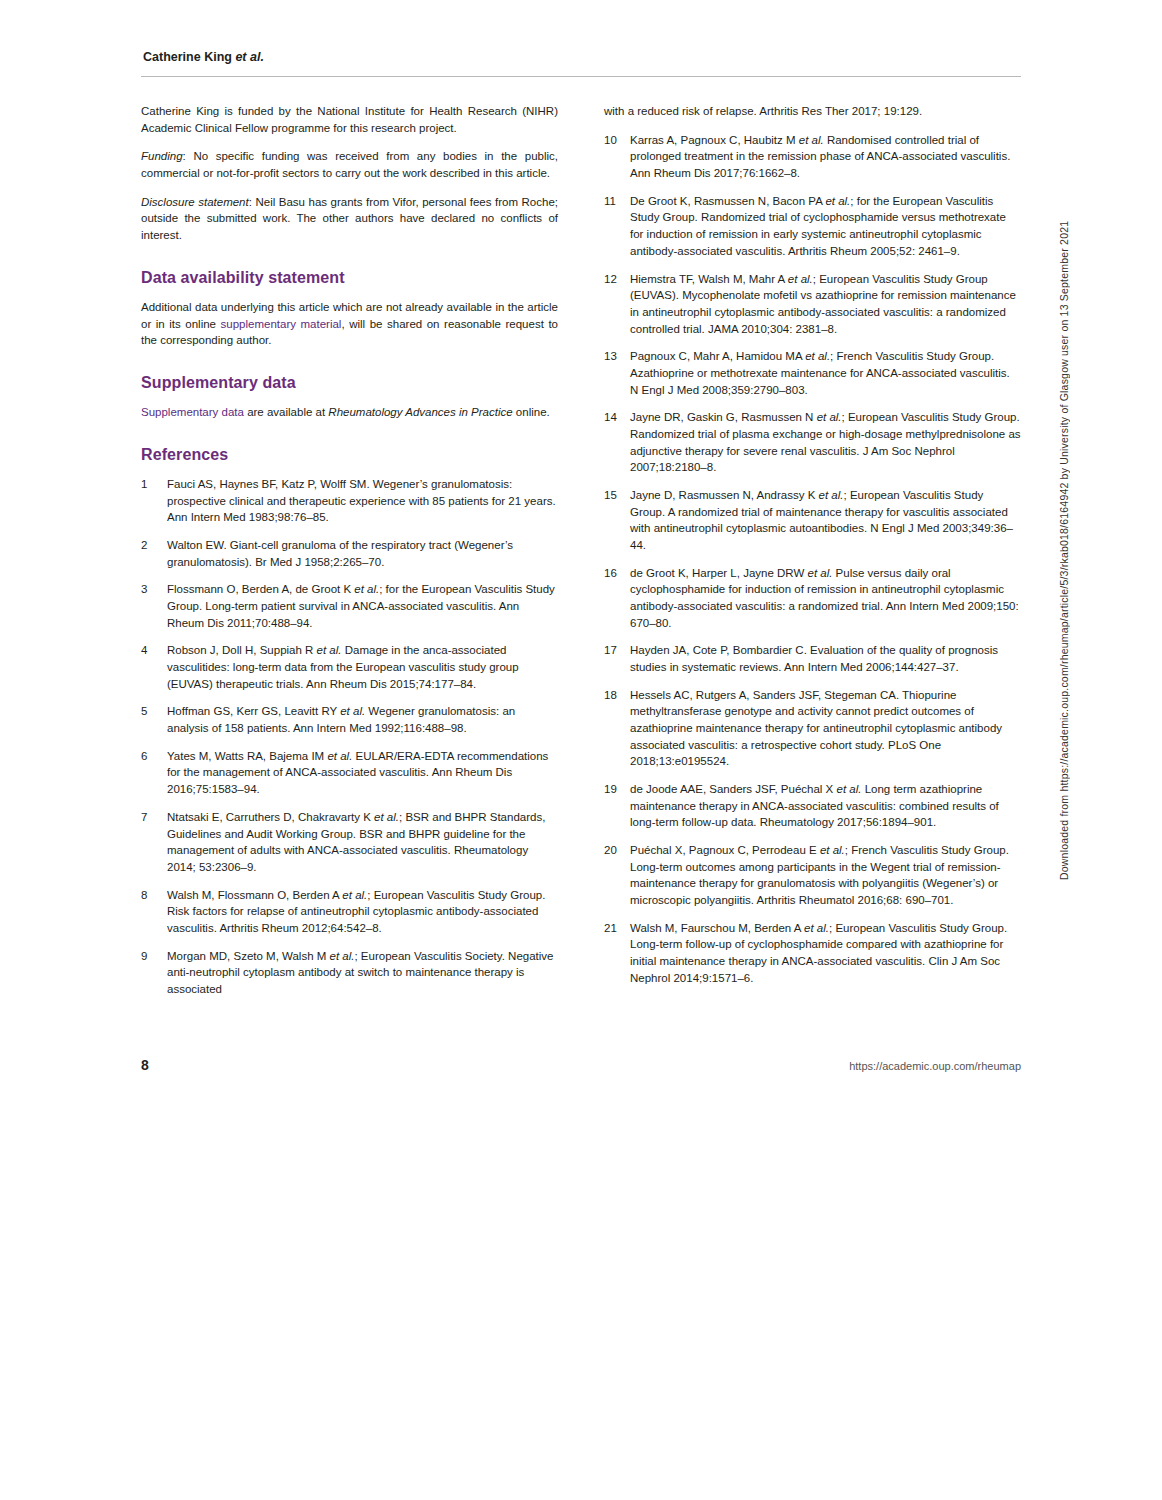Catherine King et al.
Downloaded from https://academic.oup.com/rheumap/article/5/3/rkab018/6164942 by University of Glasgow user on 13 September 2021
Catherine King is funded by the National Institute for Health Research (NIHR) Academic Clinical Fellow programme for this research project.
Funding: No specific funding was received from any bodies in the public, commercial or not-for-profit sectors to carry out the work described in this article.
Disclosure statement: Neil Basu has grants from Vifor, personal fees from Roche; outside the submitted work. The other authors have declared no conflicts of interest.
Data availability statement
Additional data underlying this article which are not already available in the article or in its online supplementary material, will be shared on reasonable request to the corresponding author.
Supplementary data
Supplementary data are available at Rheumatology Advances in Practice online.
References
Fauci AS, Haynes BF, Katz P, Wolff SM. Wegener’s granulomatosis: prospective clinical and therapeutic experience with 85 patients for 21 years. Ann Intern Med 1983;98:76–85.
Walton EW. Giant-cell granuloma of the respiratory tract (Wegener’s granulomatosis). Br Med J 1958;2:265–70.
Flossmann O, Berden A, de Groot K et al.; for the European Vasculitis Study Group. Long-term patient survival in ANCA-associated vasculitis. Ann Rheum Dis 2011;70:488–94.
Robson J, Doll H, Suppiah R et al. Damage in the anca-associated vasculitides: long-term data from the European vasculitis study group (EUVAS) therapeutic trials. Ann Rheum Dis 2015;74:177–84.
Hoffman GS, Kerr GS, Leavitt RY et al. Wegener granulomatosis: an analysis of 158 patients. Ann Intern Med 1992;116:488–98.
Yates M, Watts RA, Bajema IM et al. EULAR/ERA-EDTA recommendations for the management of ANCA-associated vasculitis. Ann Rheum Dis 2016;75:1583–94.
Ntatsaki E, Carruthers D, Chakravarty K et al.; BSR and BHPR Standards, Guidelines and Audit Working Group. BSR and BHPR guideline for the management of adults with ANCA-associated vasculitis. Rheumatology 2014; 53:2306–9.
Walsh M, Flossmann O, Berden A et al.; European Vasculitis Study Group. Risk factors for relapse of antineutrophil cytoplasmic antibody-associated vasculitis. Arthritis Rheum 2012;64:542–8.
Morgan MD, Szeto M, Walsh M et al.; European Vasculitis Society. Negative anti-neutrophil cytoplasm antibody at switch to maintenance therapy is associated
with a reduced risk of relapse. Arthritis Res Ther 2017; 19:129.
Karras A, Pagnoux C, Haubitz M et al. Randomised controlled trial of prolonged treatment in the remission phase of ANCA-associated vasculitis. Ann Rheum Dis 2017;76:1662–8.
De Groot K, Rasmussen N, Bacon PA et al.; for the European Vasculitis Study Group. Randomized trial of cyclophosphamide versus methotrexate for induction of remission in early systemic antineutrophil cytoplasmic antibody-associated vasculitis. Arthritis Rheum 2005;52: 2461–9.
Hiemstra TF, Walsh M, Mahr A et al.; European Vasculitis Study Group (EUVAS). Mycophenolate mofetil vs azathioprine for remission maintenance in antineutrophil cytoplasmic antibody-associated vasculitis: a randomized controlled trial. JAMA 2010;304: 2381–8.
Pagnoux C, Mahr A, Hamidou MA et al.; French Vasculitis Study Group. Azathioprine or methotrexate maintenance for ANCA-associated vasculitis. N Engl J Med 2008;359:2790–803.
Jayne DR, Gaskin G, Rasmussen N et al.; European Vasculitis Study Group. Randomized trial of plasma exchange or high-dosage methylprednisolone as adjunctive therapy for severe renal vasculitis. J Am Soc Nephrol 2007;18:2180–8.
Jayne D, Rasmussen N, Andrassy K et al.; European Vasculitis Study Group. A randomized trial of maintenance therapy for vasculitis associated with antineutrophil cytoplasmic autoantibodies. N Engl J Med 2003;349:36–44.
de Groot K, Harper L, Jayne DRW et al. Pulse versus daily oral cyclophosphamide for induction of remission in antineutrophil cytoplasmic antibody-associated vasculitis: a randomized trial. Ann Intern Med 2009;150: 670–80.
Hayden JA, Cote P, Bombardier C. Evaluation of the quality of prognosis studies in systematic reviews. Ann Intern Med 2006;144:427–37.
Hessels AC, Rutgers A, Sanders JSF, Stegeman CA. Thiopurine methyltransferase genotype and activity cannot predict outcomes of azathioprine maintenance therapy for antineutrophil cytoplasmic antibody associated vasculitis: a retrospective cohort study. PLoS One 2018;13:e0195524.
de Joode AAE, Sanders JSF, Puéchal X et al. Long term azathioprine maintenance therapy in ANCA-associated vasculitis: combined results of long-term follow-up data. Rheumatology 2017;56:1894–901.
Puéchal X, Pagnoux C, Perrodeau E et al.; French Vasculitis Study Group. Long-term outcomes among participants in the Wegent trial of remission-maintenance therapy for granulomatosis with polyangiitis (Wegener’s) or microscopic polyangiitis. Arthritis Rheumatol 2016;68: 690–701.
Walsh M, Faurschou M, Berden A et al.; European Vasculitis Study Group. Long-term follow-up of cyclophosphamide compared with azathioprine for initial maintenance therapy in ANCA-associated vasculitis. Clin J Am Soc Nephrol 2014;9:1571–6.
8
https://academic.oup.com/rheumap